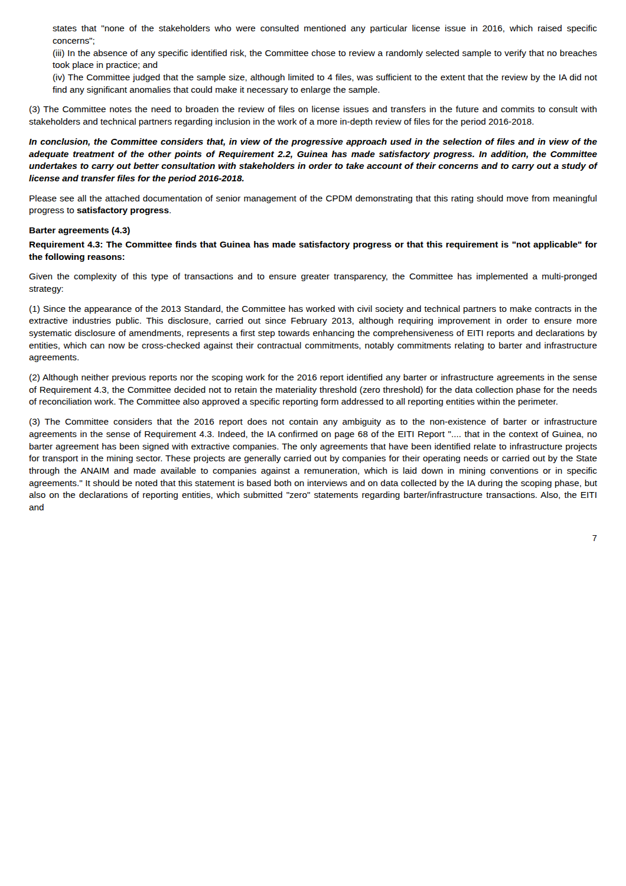states that "none of the stakeholders who were consulted mentioned any particular license issue in 2016, which raised specific concerns";
(iii) In the absence of any specific identified risk, the Committee chose to review a randomly selected sample to verify that no breaches took place in practice; and
(iv) The Committee judged that the sample size, although limited to 4 files, was sufficient to the extent that the review by the IA did not find any significant anomalies that could make it necessary to enlarge the sample.
(3) The Committee notes the need to broaden the review of files on license issues and transfers in the future and commits to consult with stakeholders and technical partners regarding inclusion in the work of a more in-depth review of files for the period 2016-2018.
In conclusion, the Committee considers that, in view of the progressive approach used in the selection of files and in view of the adequate treatment of the other points of Requirement 2.2, Guinea has made satisfactory progress. In addition, the Committee undertakes to carry out better consultation with stakeholders in order to take account of their concerns and to carry out a study of license and transfer files for the period 2016-2018.
Please see all the attached documentation of senior management of the CPDM demonstrating that this rating should move from meaningful progress to satisfactory progress.
Barter agreements (4.3)
Requirement 4.3: The Committee finds that Guinea has made satisfactory progress or that this requirement is "not applicable" for the following reasons:
Given the complexity of this type of transactions and to ensure greater transparency, the Committee has implemented a multi-pronged strategy:
(1) Since the appearance of the 2013 Standard, the Committee has worked with civil society and technical partners to make contracts in the extractive industries public. This disclosure, carried out since February 2013, although requiring improvement in order to ensure more systematic disclosure of amendments, represents a first step towards enhancing the comprehensiveness of EITI reports and declarations by entities, which can now be cross-checked against their contractual commitments, notably commitments relating to barter and infrastructure agreements.
(2) Although neither previous reports nor the scoping work for the 2016 report identified any barter or infrastructure agreements in the sense of Requirement 4.3, the Committee decided not to retain the materiality threshold (zero threshold) for the data collection phase for the needs of reconciliation work. The Committee also approved a specific reporting form addressed to all reporting entities within the perimeter.
(3) The Committee considers that the 2016 report does not contain any ambiguity as to the non-existence of barter or infrastructure agreements in the sense of Requirement 4.3. Indeed, the IA confirmed on page 68 of the EITI Report ".... that in the context of Guinea, no barter agreement has been signed with extractive companies. The only agreements that have been identified relate to infrastructure projects for transport in the mining sector. These projects are generally carried out by companies for their operating needs or carried out by the State through the ANAIM and made available to companies against a remuneration, which is laid down in mining conventions or in specific agreements." It should be noted that this statement is based both on interviews and on data collected by the IA during the scoping phase, but also on the declarations of reporting entities, which submitted "zero" statements regarding barter/infrastructure transactions. Also, the EITI and
7